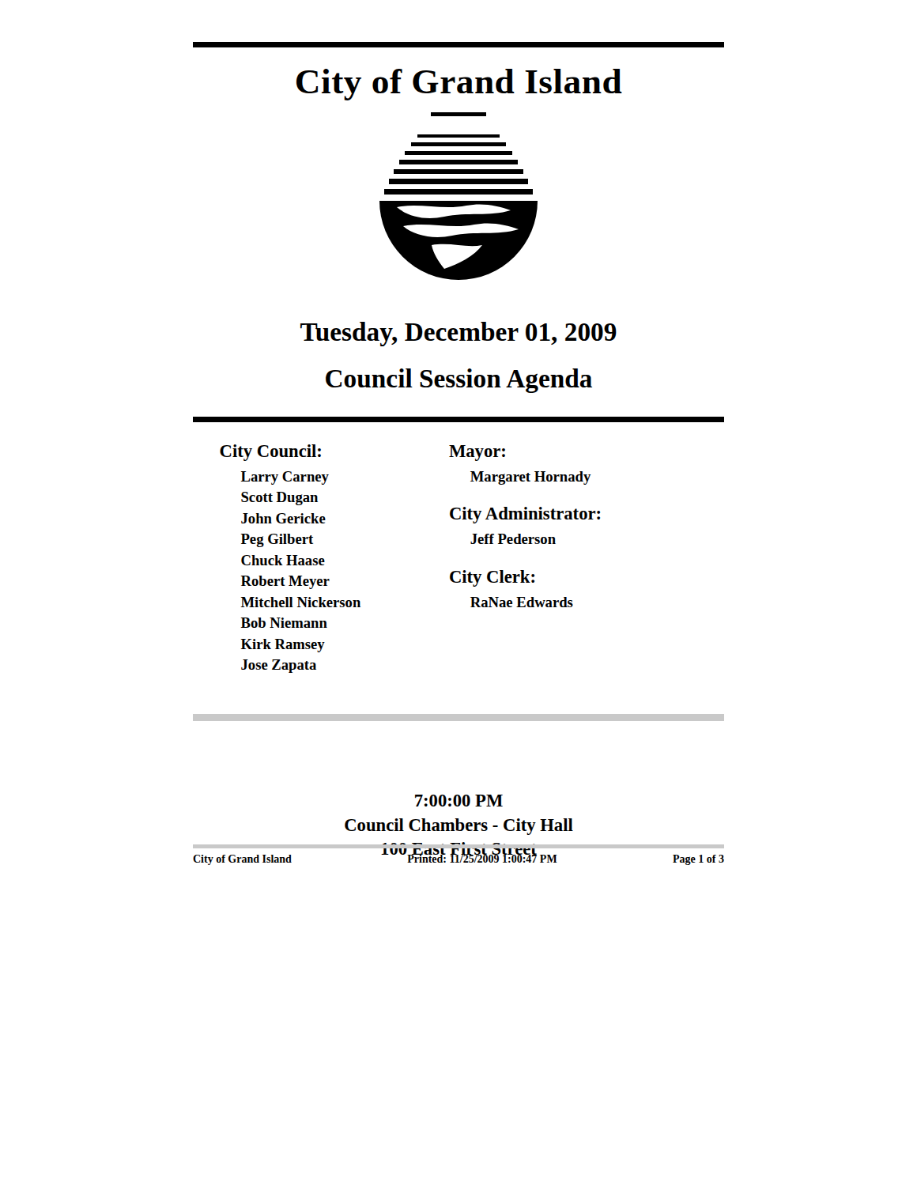City of Grand Island
Tuesday, December 01, 2009
Council Session Agenda
City Council:
Larry Carney
Scott Dugan
John Gericke
Peg Gilbert
Chuck Haase
Robert Meyer
Mitchell Nickerson
Bob Niemann
Kirk Ramsey
Jose Zapata
Mayor:
Margaret Hornady
City Administrator:
Jeff Pederson
City Clerk:
RaNae Edwards
7:00:00 PM
Council Chambers - City Hall
100 East First Street
City of Grand Island Printed: 11/25/2009 1:00:47 PM Page 1 of 3